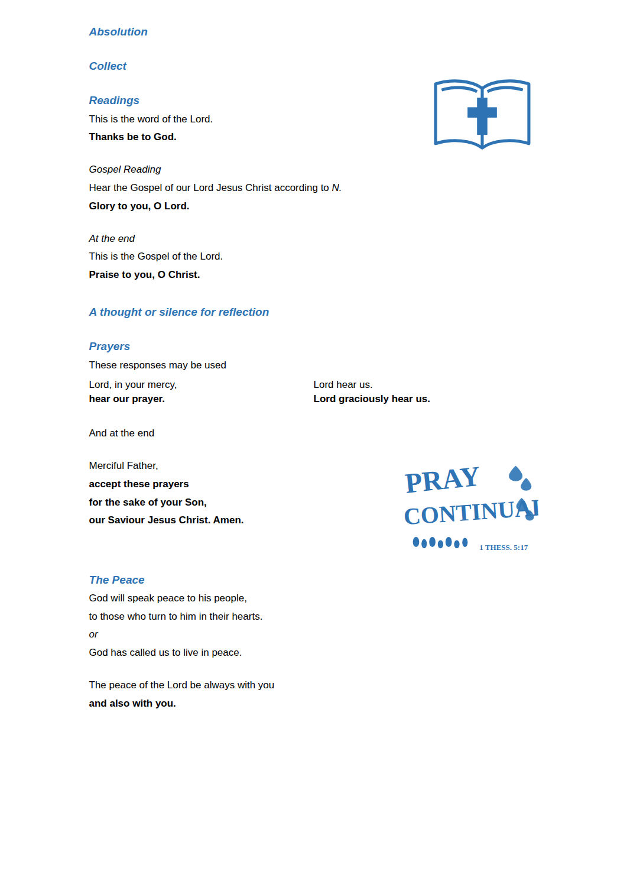Absolution
Collect
Readings
This is the word of the Lord.
Thanks be to God.
Gospel Reading
Hear the Gospel of our Lord Jesus Christ according to N.
Glory to you, O Lord.
At the end
This is the Gospel of the Lord.
Praise to you, O Christ.
A thought or silence for reflection
Prayers
These responses may be used
Lord, in your mercy,
Lord hear us.
hear our prayer.
Lord graciously hear us.
And at the end
PRAY CONTINUALLY 1 THESS. 5:17
Merciful Father,
accept these prayers
for the sake of your Son,
our Saviour Jesus Christ. Amen.
The Peace
God will speak peace to his people,
to those who turn to him in their hearts.
or
God has called us to live in peace.
The peace of the Lord be always with you
and also with you.